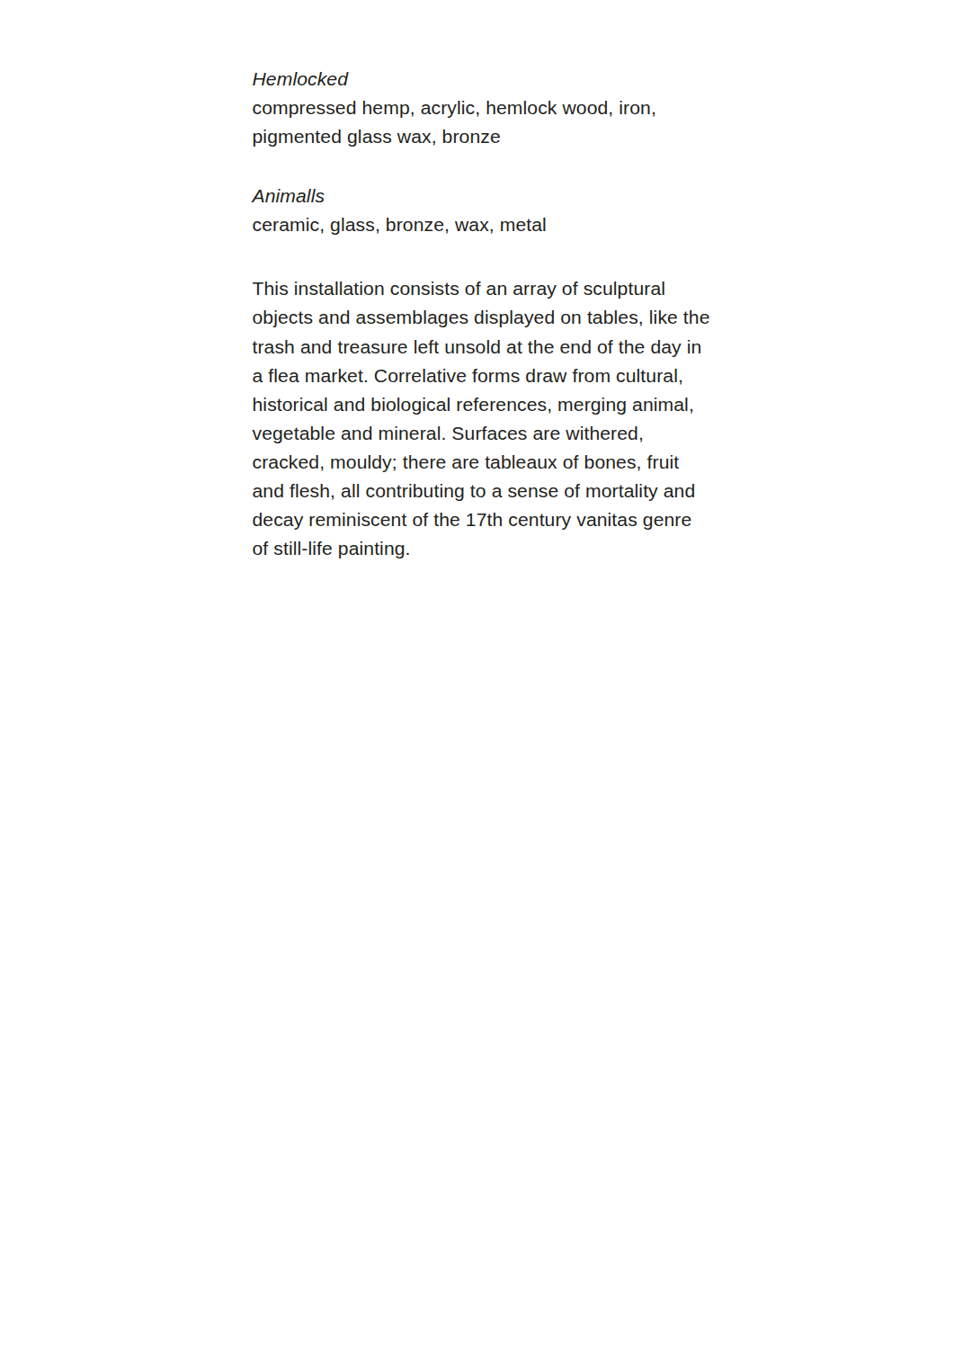Hemlocked
compressed hemp, acrylic, hemlock wood, iron, pigmented glass wax, bronze
Animalls
ceramic, glass, bronze, wax, metal
This installation consists of an array of sculptural objects and assemblages displayed on tables, like the trash and treasure left unsold at the end of the day in a flea market. Correlative forms draw from cultural, historical and biological references, merging animal, vegetable and mineral. Surfaces are withered, cracked, mouldy; there are tableaux of bones, fruit and flesh, all contributing to a sense of mortality and decay reminiscent of the 17th century vanitas genre of still-life painting.